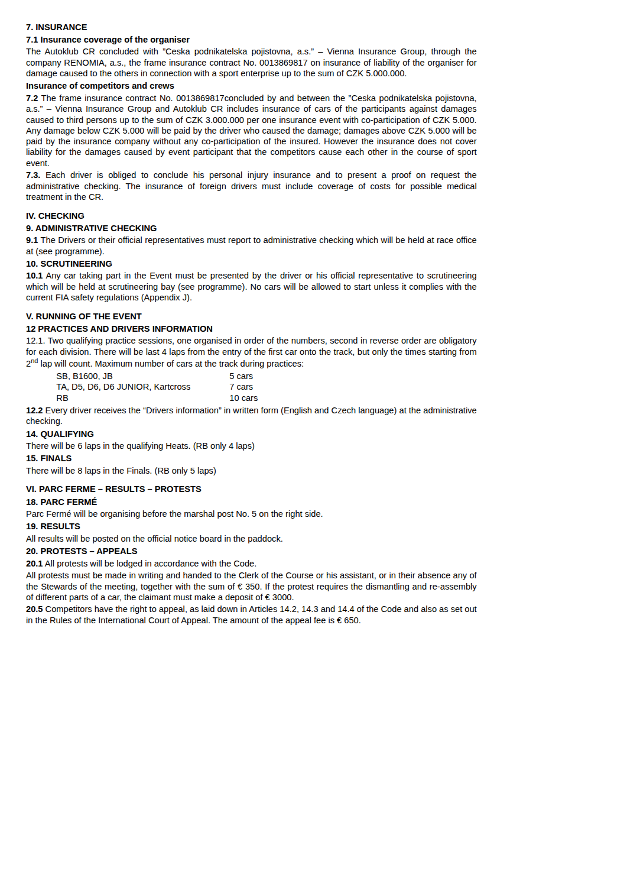7. INSURANCE
7.1 Insurance coverage of the organiser
The Autoklub CR concluded with ”Ceska podnikatelska pojistovna, a.s.” – Vienna Insurance Group, through the company RENOMIA, a.s., the frame insurance contract No. 0013869817 on insurance of liability of the organiser for damage caused to the others in connection with a sport enterprise up to the sum of CZK 5.000.000.
Insurance of competitors and crews
7.2 The frame insurance contract No. 0013869817concluded by and between the ”Ceska podnikatelska pojistovna, a.s.” – Vienna Insurance Group and Autoklub CR includes insurance of cars of the participants against damages caused to third persons up to the sum of CZK 3.000.000 per one insurance event with co-participation of CZK 5.000. Any damage below CZK 5.000 will be paid by the driver who caused the damage; damages above CZK 5.000 will be paid by the insurance company without any co-participation of the insured. However the insurance does not cover liability for the damages caused by event participant that the competitors cause each other in the course of sport event.
7.3. Each driver is obliged to conclude his personal injury insurance and to present a proof on request the administrative checking. The insurance of foreign drivers must include coverage of costs for possible medical treatment in the CR.
IV. CHECKING
9. ADMINISTRATIVE CHECKING
9.1 The Drivers or their official representatives must report to administrative checking which will be held at race office at (see programme).
10. SCRUTINEERING
10.1 Any car taking part in the Event must be presented by the driver or his official representative to scrutineering which will be held at scrutineering bay (see programme). No cars will be allowed to start unless it complies with the current FIA safety regulations (Appendix J).
V. RUNNING OF THE EVENT
12 PRACTICES AND DRIVERS INFORMATION
12.1. Two qualifying practice sessions, one organised in order of the numbers, second in reverse order are obligatory for each division. There will be last 4 laps from the entry of the first car onto the track, but only the times starting from 2nd lap will count. Maximum number of cars at the track during practices:
| SB, B1600, JB | 5 cars |
| TA, D5, D6, D6 JUNIOR, Kartcross | 7 cars |
| RB | 10 cars |
12.2 Every driver receives the “Drivers information” in written form (English and Czech language) at the administrative checking.
14. QUALIFYING
There will be 6 laps in the qualifying Heats. (RB only 4 laps)
15. FINALS
There will be 8 laps in the Finals. (RB only 5 laps)
VI. PARC FERME – RESULTS – PROTESTS
18. PARC FERMÉ
Parc Fermé will be organising before the marshal post No. 5 on the right side.
19. RESULTS
All results will be posted on the official notice board in the paddock.
20. PROTESTS – APPEALS
20.1 All protests will be lodged in accordance with the Code.
All protests must be made in writing and handed to the Clerk of the Course or his assistant, or in their absence any of the Stewards of the meeting, together with the sum of € 350. If the protest requires the dismantling and re-assembly of different parts of a car, the claimant must make a deposit of € 3000.
20.5 Competitors have the right to appeal, as laid down in Articles 14.2, 14.3 and 14.4 of the Code and also as set out in the Rules of the International Court of Appeal. The amount of the appeal fee is € 650.